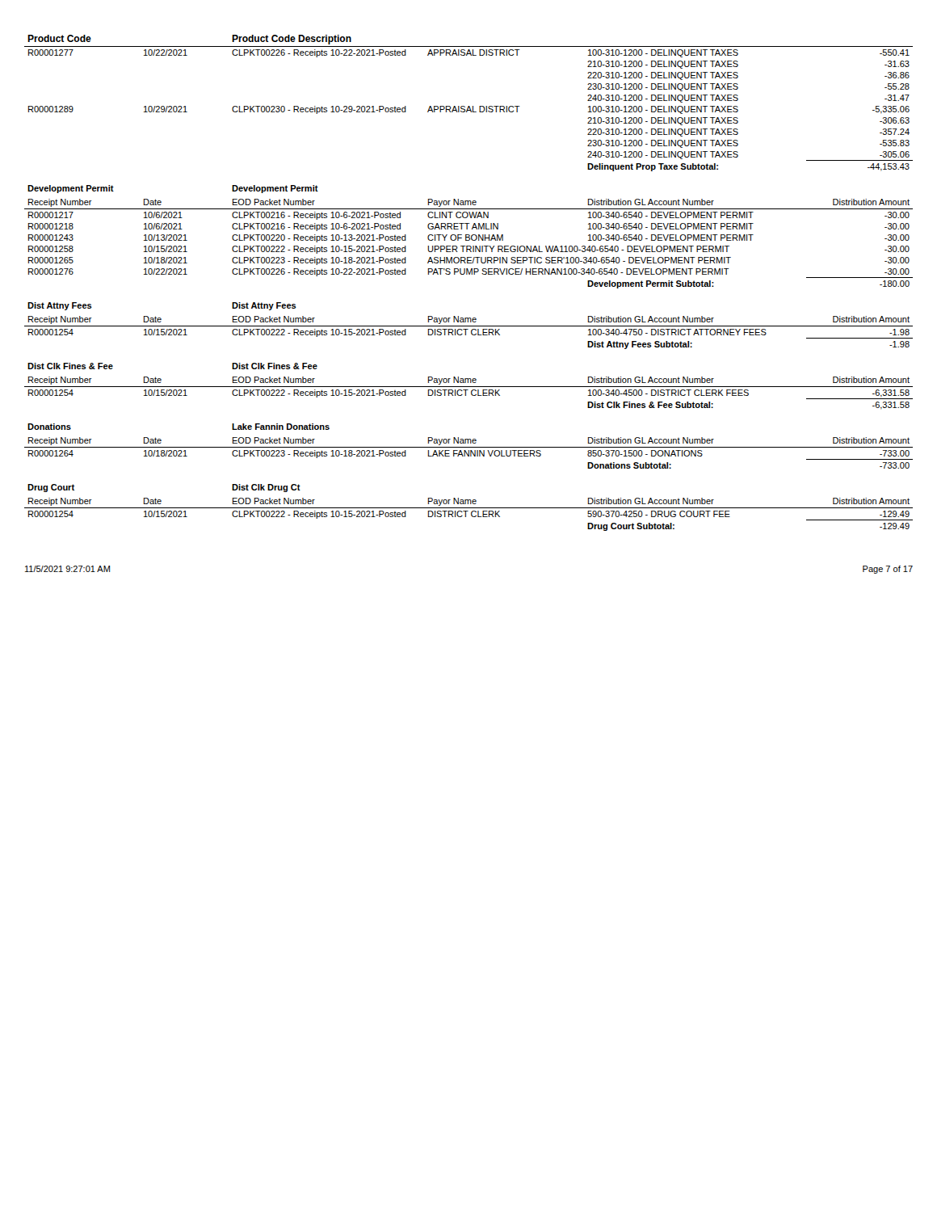| Product Code | | Product Code Description | | | |
| R00001277 | 10/22/2021 | CLPKT00226 - Receipts 10-22-2021-Posted | APPRAISAL DISTRICT | 100-310-1200 - DELINQUENT TAXES | -550.41 |
| | | | | 210-310-1200 - DELINQUENT TAXES | -31.63 |
| | | | | 220-310-1200 - DELINQUENT TAXES | -36.86 |
| | | | | 230-310-1200 - DELINQUENT TAXES | -55.28 |
| | | | | 240-310-1200 - DELINQUENT TAXES | -31.47 |
| R00001289 | 10/29/2021 | CLPKT00230 - Receipts 10-29-2021-Posted | APPRAISAL DISTRICT | 100-310-1200 - DELINQUENT TAXES | -5,335.06 |
| | | | | 210-310-1200 - DELINQUENT TAXES | -306.63 |
| | | | | 220-310-1200 - DELINQUENT TAXES | -357.24 |
| | | | | 230-310-1200 - DELINQUENT TAXES | -535.83 |
| | | | | 240-310-1200 - DELINQUENT TAXES | -305.06 |
| | | | | Delinquent Prop Taxe Subtotal: | -44,153.43 |
| Development Permit | | Development Permit | | | |
| Receipt Number | Date | EOD Packet Number | Payor Name | Distribution GL Account Number | Distribution Amount |
| R00001217 | 10/6/2021 | CLPKT00216 - Receipts 10-6-2021-Posted | CLINT COWAN | 100-340-6540 - DEVELOPMENT PERMIT | -30.00 |
| R00001218 | 10/6/2021 | CLPKT00216 - Receipts 10-6-2021-Posted | GARRETT AMLIN | 100-340-6540 - DEVELOPMENT PERMIT | -30.00 |
| R00001243 | 10/13/2021 | CLPKT00220 - Receipts 10-13-2021-Posted | CITY OF BONHAM | 100-340-6540 - DEVELOPMENT PERMIT | -30.00 |
| R00001258 | 10/15/2021 | CLPKT00222 - Receipts 10-15-2021-Posted | UPPER TRINITY REGIONAL WA1100-340-6540 - DEVELOPMENT PERMIT | -30.00 |
| R00001265 | 10/18/2021 | CLPKT00223 - Receipts 10-18-2021-Posted | ASHMORE/TURPIN SEPTIC SER'100-340-6540 - DEVELOPMENT PERMIT | -30.00 |
| R00001276 | 10/22/2021 | CLPKT00226 - Receipts 10-22-2021-Posted | PAT'S PUMP SERVICE/ HERNAN100-340-6540 - DEVELOPMENT PERMIT | -30.00 |
| | | | | Development Permit Subtotal: | -180.00 |
| Dist Attny Fees | | Dist Attny Fees | | | |
| Receipt Number | Date | EOD Packet Number | Payor Name | Distribution GL Account Number | Distribution Amount |
| R00001254 | 10/15/2021 | CLPKT00222 - Receipts 10-15-2021-Posted | DISTRICT CLERK | 100-340-4750 - DISTRICT ATTORNEY FEES | -1.98 |
| | | | | Dist Attny Fees Subtotal: | -1.98 |
| Dist Clk Fines & Fee | | Dist Clk Fines & Fee | | | |
| Receipt Number | Date | EOD Packet Number | Payor Name | Distribution GL Account Number | Distribution Amount |
| R00001254 | 10/15/2021 | CLPKT00222 - Receipts 10-15-2021-Posted | DISTRICT CLERK | 100-340-4500 - DISTRICT CLERK FEES | -6,331.58 |
| | | | | Dist Clk Fines & Fee Subtotal: | -6,331.58 |
| Donations | | Lake Fannin Donations | | | |
| Receipt Number | Date | EOD Packet Number | Payor Name | Distribution GL Account Number | Distribution Amount |
| R00001264 | 10/18/2021 | CLPKT00223 - Receipts 10-18-2021-Posted | LAKE FANNIN VOLUTEERS | 850-370-1500 - DONATIONS | -733.00 |
| | | | | Donations Subtotal: | -733.00 |
| Drug Court | | Dist Clk Drug Ct | | | |
| Receipt Number | Date | EOD Packet Number | Payor Name | Distribution GL Account Number | Distribution Amount |
| R00001254 | 10/15/2021 | CLPKT00222 - Receipts 10-15-2021-Posted | DISTRICT CLERK | 590-370-4250 - DRUG COURT FEE | -129.49 |
| | | | | Drug Court Subtotal: | -129.49 |
11/5/2021 9:27:01 AM
Page 7 of 17